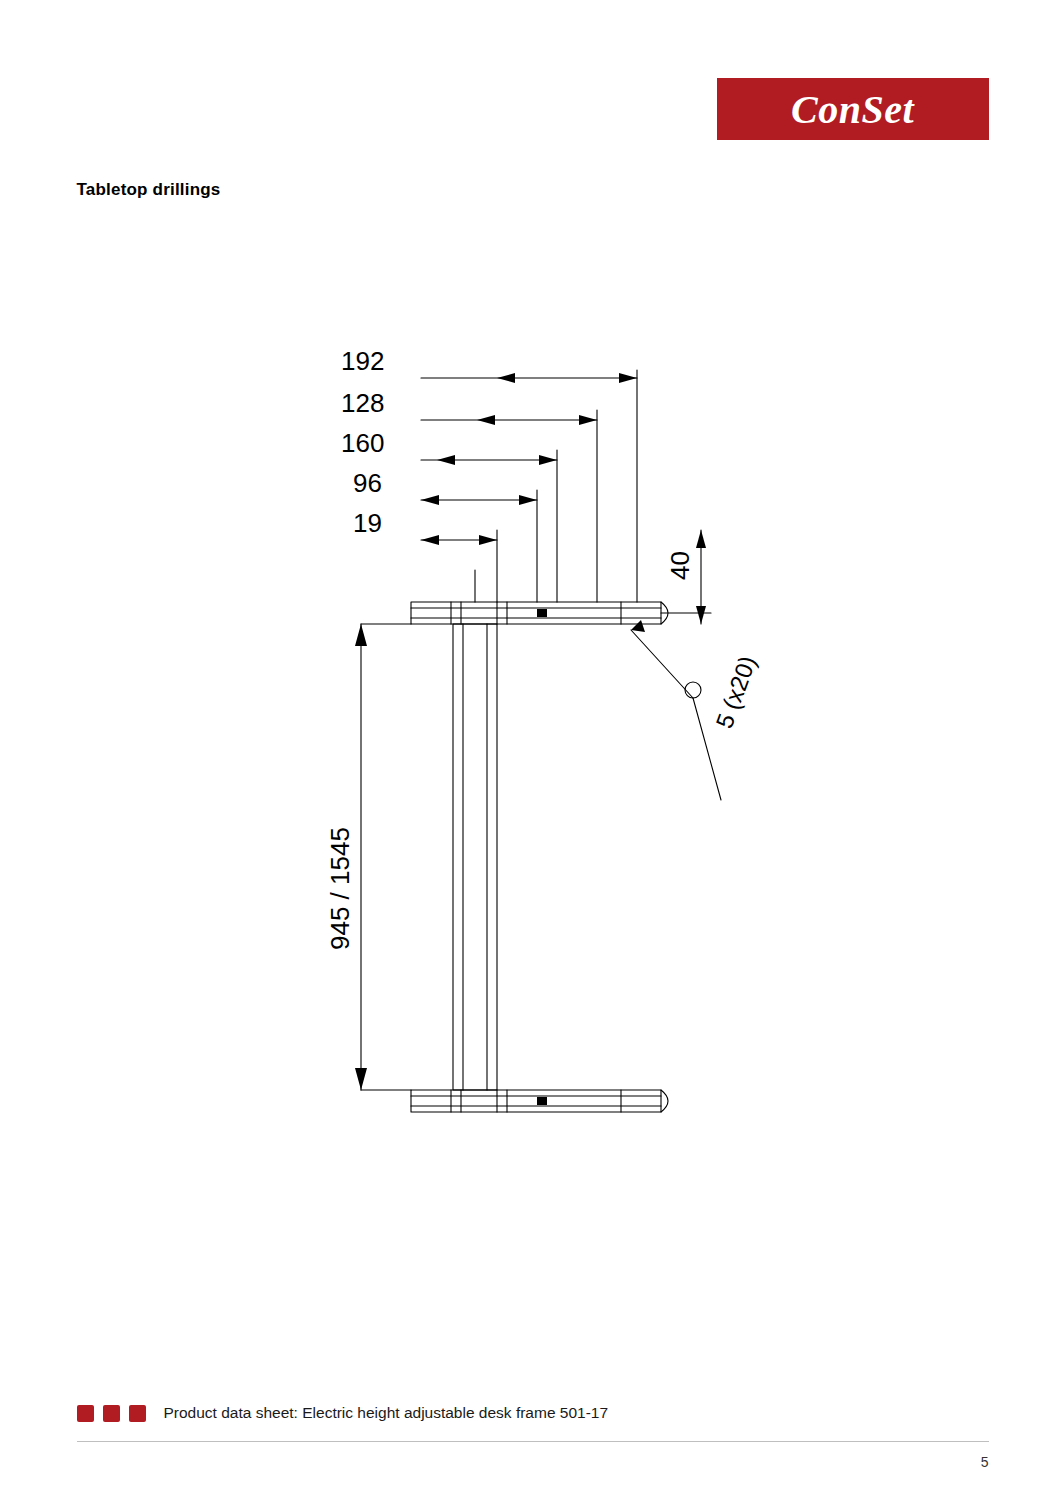ConSet
Tabletop drillings
192 128 160 96 19 40 5 (x20) 945 / 1545
Product data sheet: Electric height adjustable desk frame 501-17
5